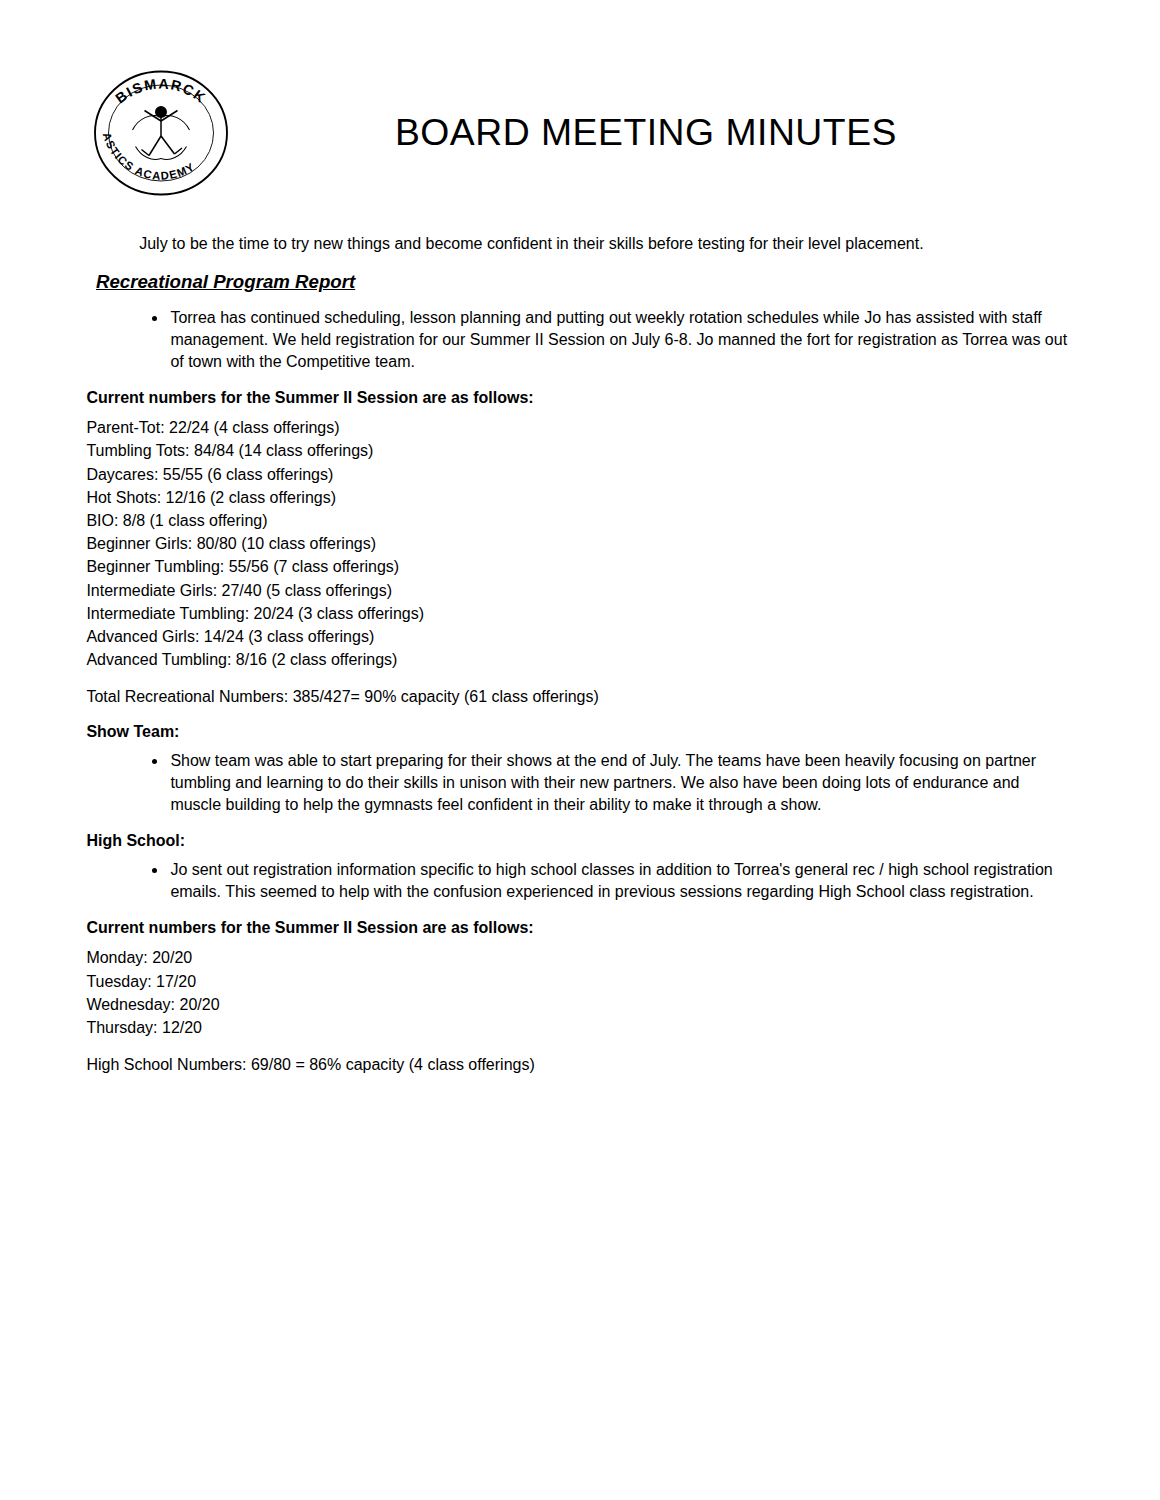BISMARCK GYMNASTICS ACADEMY
BOARD MEETING MINUTES
July to be the time to try new things and become confident in their skills before testing for their level placement.
Recreational Program Report
Torrea has continued scheduling, lesson planning and putting out weekly rotation schedules while Jo has assisted with staff management. We held registration for our Summer II Session on July 6-8. Jo manned the fort for registration as Torrea was out of town with the Competitive team.
Current numbers for the Summer II Session are as follows:
Parent-Tot: 22/24 (4 class offerings)
Tumbling Tots: 84/84 (14 class offerings)
Daycares: 55/55 (6 class offerings)
Hot Shots: 12/16 (2 class offerings)
BIO: 8/8 (1 class offering)
Beginner Girls: 80/80 (10 class offerings)
Beginner Tumbling: 55/56 (7 class offerings)
Intermediate Girls: 27/40 (5 class offerings)
Intermediate Tumbling: 20/24 (3 class offerings)
Advanced Girls: 14/24 (3 class offerings)
Advanced Tumbling: 8/16 (2 class offerings)
Total Recreational Numbers: 385/427= 90% capacity (61 class offerings)
Show Team:
Show team was able to start preparing for their shows at the end of July. The teams have been heavily focusing on partner tumbling and learning to do their skills in unison with their new partners. We also have been doing lots of endurance and muscle building to help the gymnasts feel confident in their ability to make it through a show.
High School:
Jo sent out registration information specific to high school classes in addition to Torrea's general rec / high school registration emails. This seemed to help with the confusion experienced in previous sessions regarding High School class registration.
Current numbers for the Summer II Session are as follows:
Monday: 20/20
Tuesday: 17/20
Wednesday: 20/20
Thursday: 12/20
High School Numbers: 69/80 = 86% capacity (4 class offerings)